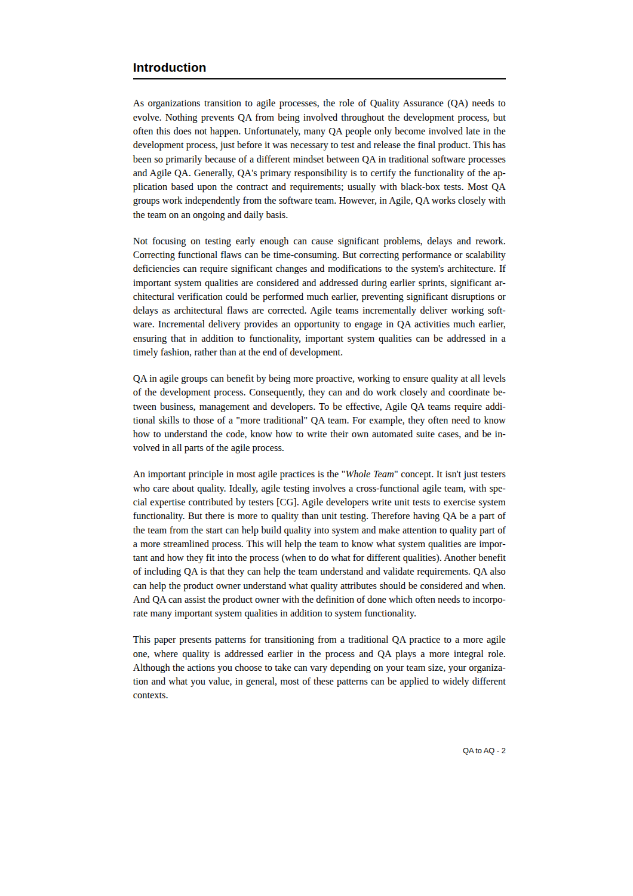Introduction
As organizations transition to agile processes, the role of Quality Assurance (QA) needs to evolve. Nothing prevents QA from being involved throughout the development process, but often this does not happen. Unfortunately, many QA people only become involved late in the development process, just before it was necessary to test and release the final product. This has been so primarily because of a different mindset between QA in traditional software processes and Agile QA. Generally, QA's primary responsibility is to certify the functionality of the application based upon the contract and requirements; usually with black-box tests. Most QA groups work independently from the software team. However, in Agile, QA works closely with the team on an ongoing and daily basis.
Not focusing on testing early enough can cause significant problems, delays and rework. Correcting functional flaws can be time-consuming. But correcting performance or scalability deficiencies can require significant changes and modifications to the system's architecture. If important system qualities are considered and addressed during earlier sprints, significant architectural verification could be performed much earlier, preventing significant disruptions or delays as architectural flaws are corrected. Agile teams incrementally deliver working software. Incremental delivery provides an opportunity to engage in QA activities much earlier, ensuring that in addition to functionality, important system qualities can be addressed in a timely fashion, rather than at the end of development.
QA in agile groups can benefit by being more proactive, working to ensure quality at all levels of the development process. Consequently, they can and do work closely and coordinate between business, management and developers. To be effective, Agile QA teams require additional skills to those of a "more traditional" QA team. For example, they often need to know how to understand the code, know how to write their own automated suite cases, and be involved in all parts of the agile process.
An important principle in most agile practices is the "Whole Team" concept. It isn't just testers who care about quality. Ideally, agile testing involves a cross-functional agile team, with special expertise contributed by testers [CG]. Agile developers write unit tests to exercise system functionality. But there is more to quality than unit testing. Therefore having QA be a part of the team from the start can help build quality into system and make attention to quality part of a more streamlined process. This will help the team to know what system qualities are important and how they fit into the process (when to do what for different qualities). Another benefit of including QA is that they can help the team understand and validate requirements. QA also can help the product owner understand what quality attributes should be considered and when. And QA can assist the product owner with the definition of done which often needs to incorporate many important system qualities in addition to system functionality.
This paper presents patterns for transitioning from a traditional QA practice to a more agile one, where quality is addressed earlier in the process and QA plays a more integral role. Although the actions you choose to take can vary depending on your team size, your organization and what you value, in general, most of these patterns can be applied to widely different contexts.
QA to AQ - 2